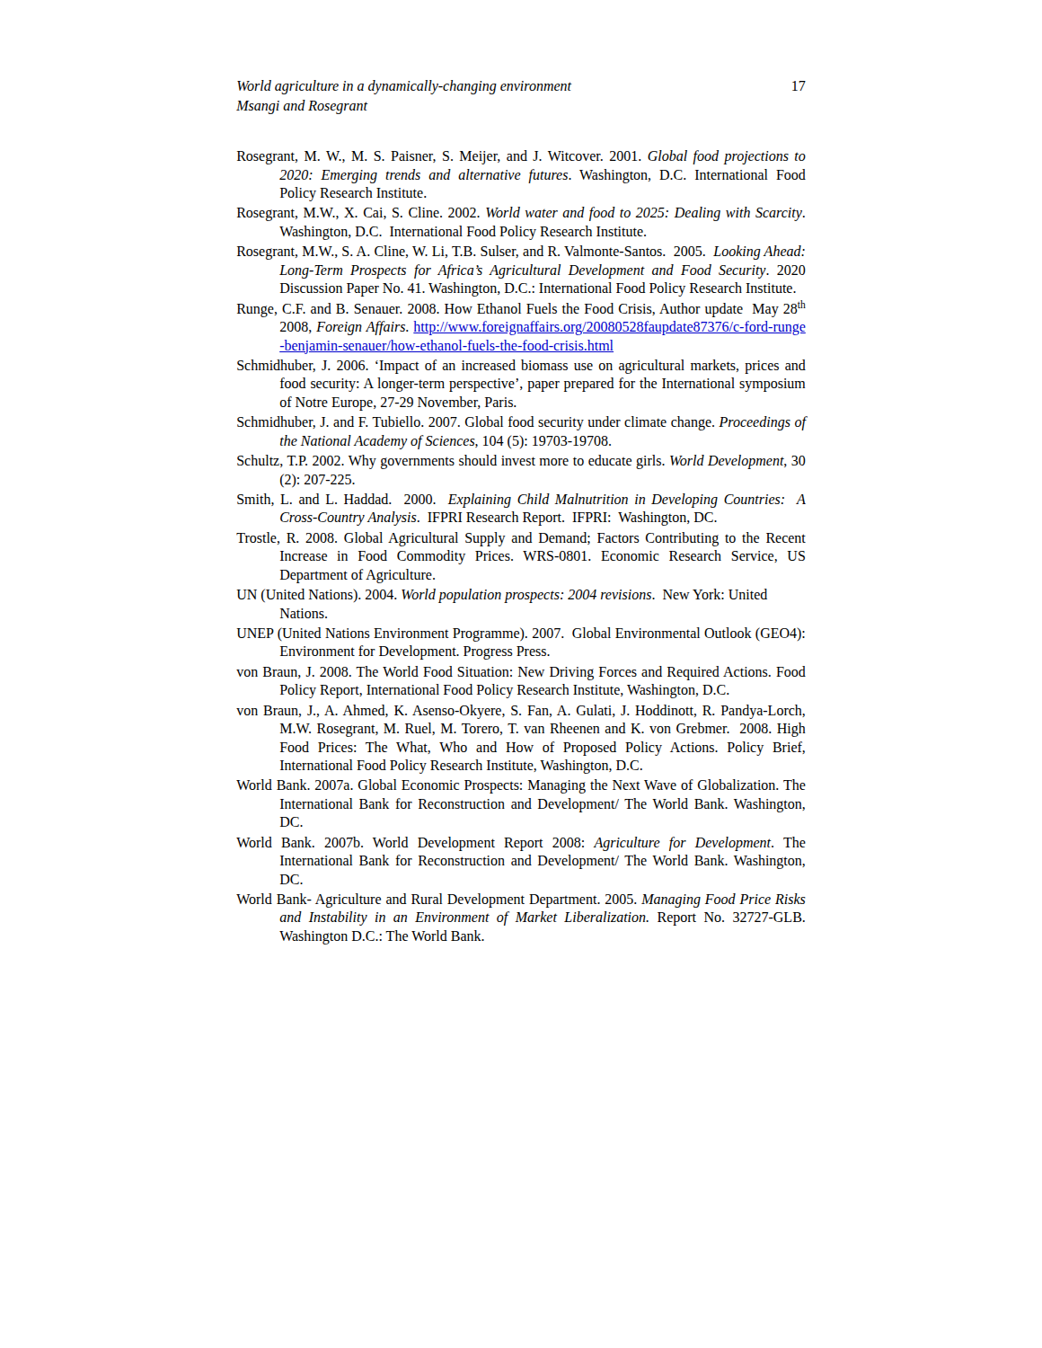World agriculture in a dynamically-changing environment 17
Msangi and Rosegrant
Rosegrant, M. W., M. S. Paisner, S. Meijer, and J. Witcover. 2001. Global food projections to 2020: Emerging trends and alternative futures. Washington, D.C. International Food Policy Research Institute.
Rosegrant, M.W., X. Cai, S. Cline. 2002. World water and food to 2025: Dealing with Scarcity. Washington, D.C. International Food Policy Research Institute.
Rosegrant, M.W., S. A. Cline, W. Li, T.B. Sulser, and R. Valmonte-Santos. 2005. Looking Ahead: Long-Term Prospects for Africa’s Agricultural Development and Food Security. 2020 Discussion Paper No. 41. Washington, D.C.: International Food Policy Research Institute.
Runge, C.F. and B. Senauer. 2008. How Ethanol Fuels the Food Crisis, Author update May 28th 2008, Foreign Affairs. http://www.foreignaffairs.org/20080528faupdate87376/c-ford-runge-benjamin-senauer/how-ethanol-fuels-the-food-crisis.html
Schmidhuber, J. 2006. ‘Impact of an increased biomass use on agricultural markets, prices and food security: A longer-term perspective’, paper prepared for the International symposium of Notre Europe, 27-29 November, Paris.
Schmidhuber, J. and F. Tubiello. 2007. Global food security under climate change. Proceedings of the National Academy of Sciences, 104 (5): 19703-19708.
Schultz, T.P. 2002. Why governments should invest more to educate girls. World Development, 30 (2): 207-225.
Smith, L. and L. Haddad. 2000. Explaining Child Malnutrition in Developing Countries: A Cross-Country Analysis. IFPRI Research Report. IFPRI: Washington, DC.
Trostle, R. 2008. Global Agricultural Supply and Demand; Factors Contributing to the Recent Increase in Food Commodity Prices. WRS-0801. Economic Research Service, US Department of Agriculture.
UN (United Nations). 2004. World population prospects: 2004 revisions. New York: United Nations.
UNEP (United Nations Environment Programme). 2007. Global Environmental Outlook (GEO4): Environment for Development. Progress Press.
von Braun, J. 2008. The World Food Situation: New Driving Forces and Required Actions. Food Policy Report, International Food Policy Research Institute, Washington, D.C.
von Braun, J., A. Ahmed, K. Asenso-Okyere, S. Fan, A. Gulati, J. Hoddinott, R. Pandya-Lorch, M.W. Rosegrant, M. Ruel, M. Torero, T. van Rheenen and K. von Grebmer. 2008. High Food Prices: The What, Who and How of Proposed Policy Actions. Policy Brief, International Food Policy Research Institute, Washington, D.C.
World Bank. 2007a. Global Economic Prospects: Managing the Next Wave of Globalization. The International Bank for Reconstruction and Development/ The World Bank. Washington, DC.
World Bank. 2007b. World Development Report 2008: Agriculture for Development. The International Bank for Reconstruction and Development/ The World Bank. Washington, DC.
World Bank- Agriculture and Rural Development Department. 2005. Managing Food Price Risks and Instability in an Environment of Market Liberalization. Report No. 32727-GLB. Washington D.C.: The World Bank.